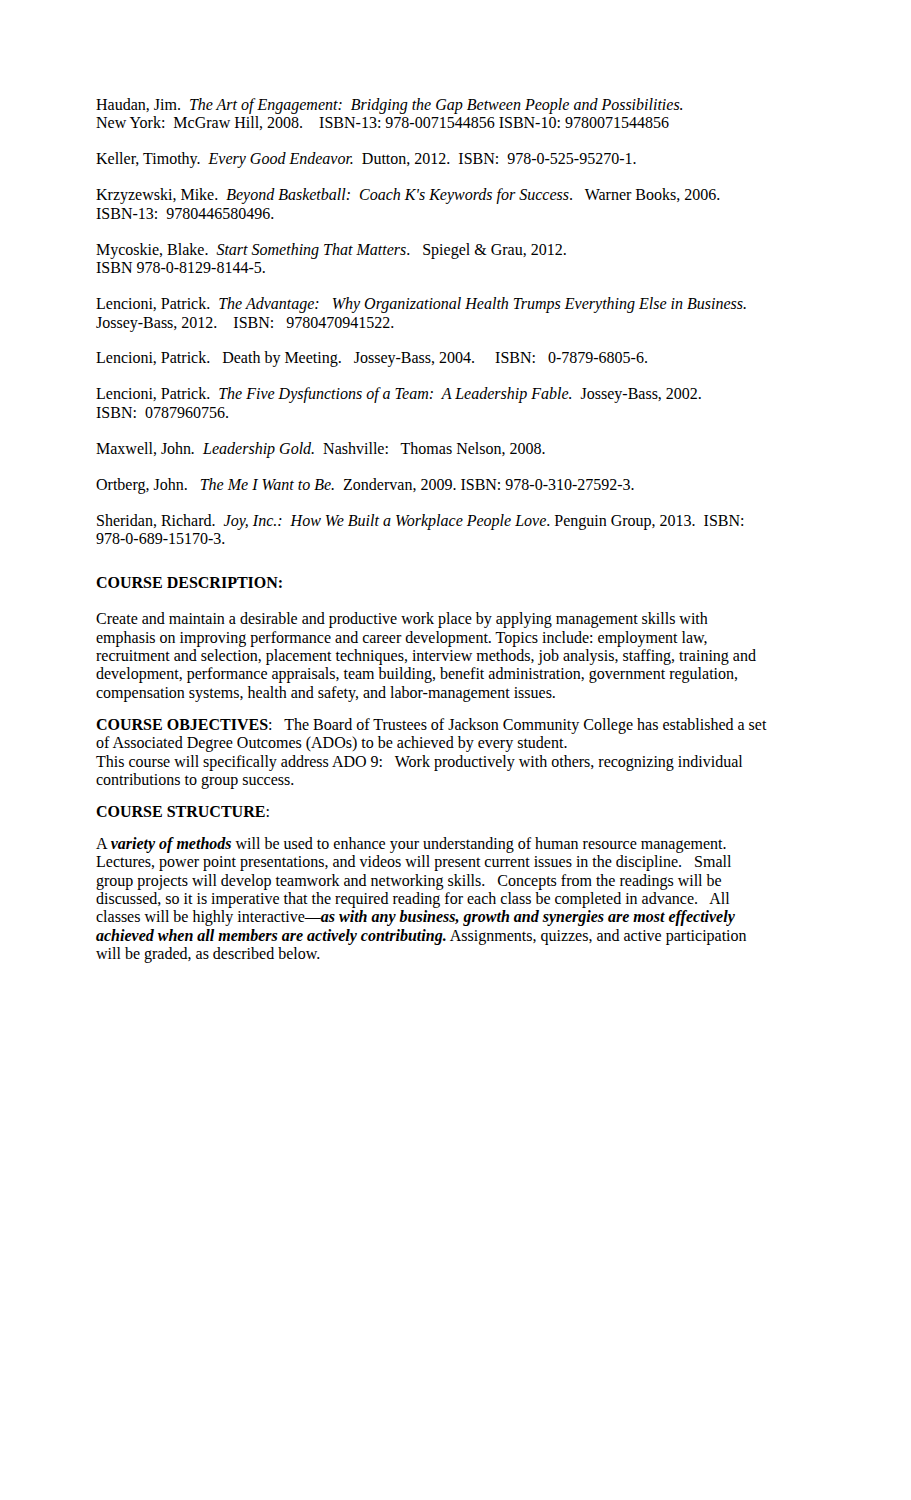Haudan, Jim. The Art of Engagement: Bridging the Gap Between People and Possibilities.
New York: McGraw Hill, 2008. ISBN-13: 978-0071544856 ISBN-10: 9780071544856
Keller, Timothy. Every Good Endeavor. Dutton, 2012. ISBN: 978-0-525-95270-1.
Krzyzewski, Mike. Beyond Basketball: Coach K's Keywords for Success. Warner Books, 2006.
ISBN-13: 9780446580496.
Mycoskie, Blake. Start Something That Matters. Spiegel & Grau, 2012.
ISBN 978-0-8129-8144-5.
Lencioni, Patrick. The Advantage: Why Organizational Health Trumps Everything Else in Business.
Jossey-Bass, 2012. ISBN: 9780470941522.
Lencioni, Patrick. Death by Meeting. Jossey-Bass, 2004. ISBN: 0-7879-6805-6.
Lencioni, Patrick. The Five Dysfunctions of a Team: A Leadership Fable. Jossey-Bass, 2002.
ISBN: 0787960756.
Maxwell, John. Leadership Gold. Nashville: Thomas Nelson, 2008.
Ortberg, John. The Me I Want to Be. Zondervan, 2009. ISBN: 978-0-310-27592-3.
Sheridan, Richard. Joy, Inc.: How We Built a Workplace People Love. Penguin Group, 2013. ISBN: 978-0-689-15170-3.
Course Description:
Create and maintain a desirable and productive work place by applying management skills with emphasis on improving performance and career development. Topics include: employment law, recruitment and selection, placement techniques, interview methods, job analysis, staffing, training and development, performance appraisals, team building, benefit administration, government regulation, compensation systems, health and safety, and labor-management issues.
COURSE OBJECTIVES: The Board of Trustees of Jackson Community College has established a set of Associated Degree Outcomes (ADOs) to be achieved by every student.
This course will specifically address ADO 9: Work productively with others, recognizing individual contributions to group success.
COURSE STRUCTURE:
A variety of methods will be used to enhance your understanding of human resource management. Lectures, power point presentations, and videos will present current issues in the discipline. Small group projects will develop teamwork and networking skills. Concepts from the readings will be discussed, so it is imperative that the required reading for each class be completed in advance. All classes will be highly interactive—as with any business, growth and synergies are most effectively achieved when all members are actively contributing. Assignments, quizzes, and active participation will be graded, as described below.